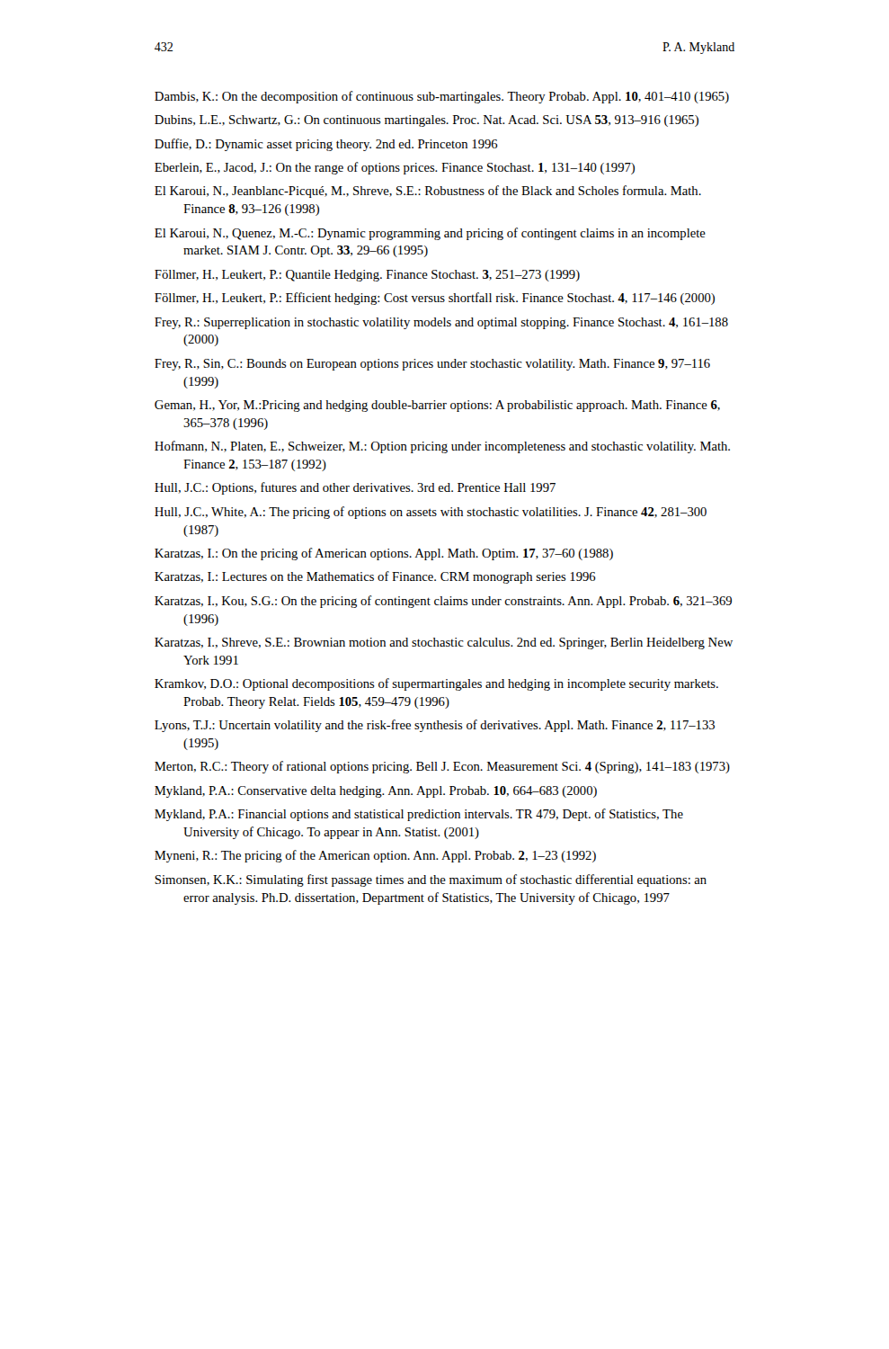432 P. A. Mykland
Dambis, K.: On the decomposition of continuous sub-martingales. Theory Probab. Appl. 10, 401–410 (1965)
Dubins, L.E., Schwartz, G.: On continuous martingales. Proc. Nat. Acad. Sci. USA 53, 913–916 (1965)
Duffie, D.: Dynamic asset pricing theory. 2nd ed. Princeton 1996
Eberlein, E., Jacod, J.: On the range of options prices. Finance Stochast. 1, 131–140 (1997)
El Karoui, N., Jeanblanc-Picqué, M., Shreve, S.E.: Robustness of the Black and Scholes formula. Math. Finance 8, 93–126 (1998)
El Karoui, N., Quenez, M.-C.: Dynamic programming and pricing of contingent claims in an incomplete market. SIAM J. Contr. Opt. 33, 29–66 (1995)
Föllmer, H., Leukert, P.: Quantile Hedging. Finance Stochast. 3, 251–273 (1999)
Föllmer, H., Leukert, P.: Efficient hedging: Cost versus shortfall risk. Finance Stochast. 4, 117–146 (2000)
Frey, R.: Superreplication in stochastic volatility models and optimal stopping. Finance Stochast. 4, 161–188 (2000)
Frey, R., Sin, C.: Bounds on European options prices under stochastic volatility. Math. Finance 9, 97–116 (1999)
Geman, H., Yor, M.:Pricing and hedging double-barrier options: A probabilistic approach. Math. Finance 6, 365–378 (1996)
Hofmann, N., Platen, E., Schweizer, M.: Option pricing under incompleteness and stochastic volatility. Math. Finance 2, 153–187 (1992)
Hull, J.C.: Options, futures and other derivatives. 3rd ed. Prentice Hall 1997
Hull, J.C., White, A.: The pricing of options on assets with stochastic volatilities. J. Finance 42, 281–300 (1987)
Karatzas, I.: On the pricing of American options. Appl. Math. Optim. 17, 37–60 (1988)
Karatzas, I.: Lectures on the Mathematics of Finance. CRM monograph series 1996
Karatzas, I., Kou, S.G.: On the pricing of contingent claims under constraints. Ann. Appl. Probab. 6, 321–369 (1996)
Karatzas, I., Shreve, S.E.: Brownian motion and stochastic calculus. 2nd ed. Springer, Berlin Heidelberg New York 1991
Kramkov, D.O.: Optional decompositions of supermartingales and hedging in incomplete security markets. Probab. Theory Relat. Fields 105, 459–479 (1996)
Lyons, T.J.: Uncertain volatility and the risk-free synthesis of derivatives. Appl. Math. Finance 2, 117–133 (1995)
Merton, R.C.: Theory of rational options pricing. Bell J. Econ. Measurement Sci. 4 (Spring), 141–183 (1973)
Mykland, P.A.: Conservative delta hedging. Ann. Appl. Probab. 10, 664–683 (2000)
Mykland, P.A.: Financial options and statistical prediction intervals. TR 479, Dept. of Statistics, The University of Chicago. To appear in Ann. Statist. (2001)
Myneni, R.: The pricing of the American option. Ann. Appl. Probab. 2, 1–23 (1992)
Simonsen, K.K.: Simulating first passage times and the maximum of stochastic differential equations: an error analysis. Ph.D. dissertation, Department of Statistics, The University of Chicago, 1997